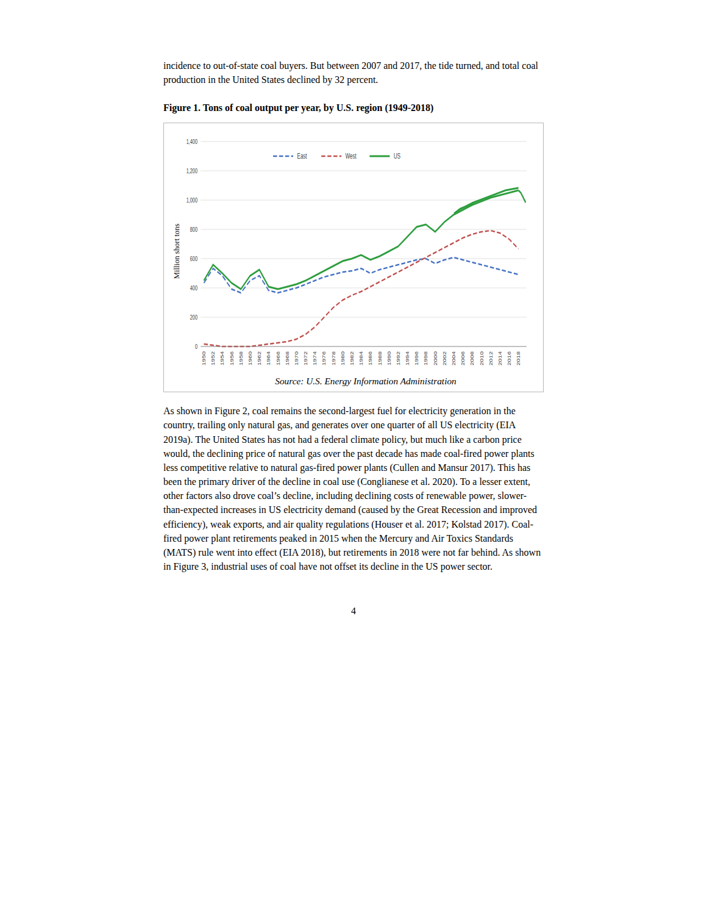incidence to out-of-state coal buyers. But between 2007 and 2017, the tide turned, and total coal production in the United States declined by 32 percent.
Figure 1. Tons of coal output per year, by U.S. region (1949-2018)
1,400 1,200 1,000 800 600 400 200 0 East West US 1950 1952 1954 1956 1958 1960 1962 1964 1966 1968 1970 1972 1974 1976 1978 1980 1982 1984 1986 1988 1990 1992 1994 1996 1998 2000 2002 2004 2006 2008 2010 2012 2014 2016 2018
Million short tons
Source: U.S. Energy Information Administration
As shown in Figure 2, coal remains the second-largest fuel for electricity generation in the country, trailing only natural gas, and generates over one quarter of all US electricity (EIA 2019a). The United States has not had a federal climate policy, but much like a carbon price would, the declining price of natural gas over the past decade has made coal-fired power plants less competitive relative to natural gas-fired power plants (Cullen and Mansur 2017). This has been the primary driver of the decline in coal use (Conglianese et al. 2020). To a lesser extent, other factors also drove coal’s decline, including declining costs of renewable power, slower-than-expected increases in US electricity demand (caused by the Great Recession and improved efficiency), weak exports, and air quality regulations (Houser et al. 2017; Kolstad 2017). Coal-fired power plant retirements peaked in 2015 when the Mercury and Air Toxics Standards (MATS) rule went into effect (EIA 2018), but retirements in 2018 were not far behind. As shown in Figure 3, industrial uses of coal have not offset its decline in the US power sector.
4